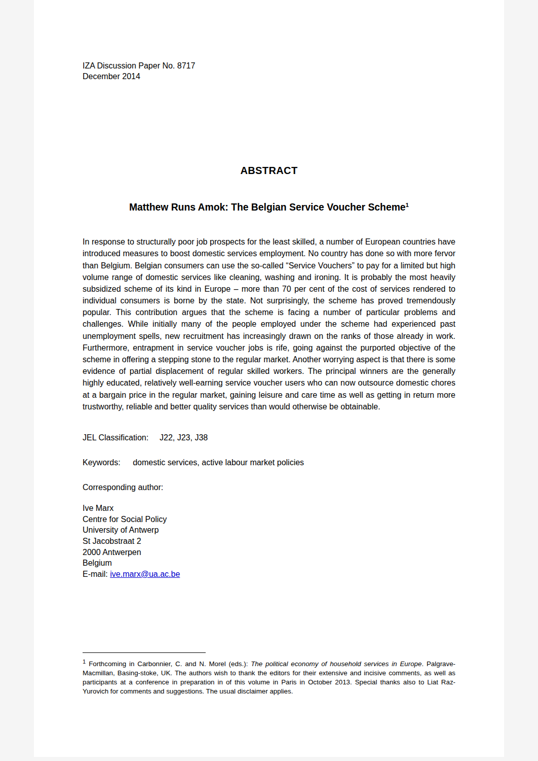IZA Discussion Paper No. 8717
December 2014
ABSTRACT
Matthew Runs Amok: The Belgian Service Voucher Scheme1
In response to structurally poor job prospects for the least skilled, a number of European countries have introduced measures to boost domestic services employment. No country has done so with more fervor than Belgium. Belgian consumers can use the so-called “Service Vouchers” to pay for a limited but high volume range of domestic services like cleaning, washing and ironing. It is probably the most heavily subsidized scheme of its kind in Europe – more than 70 per cent of the cost of services rendered to individual consumers is borne by the state. Not surprisingly, the scheme has proved tremendously popular. This contribution argues that the scheme is facing a number of particular problems and challenges. While initially many of the people employed under the scheme had experienced past unemployment spells, new recruitment has increasingly drawn on the ranks of those already in work. Furthermore, entrapment in service voucher jobs is rife, going against the purported objective of the scheme in offering a stepping stone to the regular market. Another worrying aspect is that there is some evidence of partial displacement of regular skilled workers. The principal winners are the generally highly educated, relatively well-earning service voucher users who can now outsource domestic chores at a bargain price in the regular market, gaining leisure and care time as well as getting in return more trustworthy, reliable and better quality services than would otherwise be obtainable.
JEL Classification: J22, J23, J38
Keywords: domestic services, active labour market policies
Corresponding author:
Ive Marx
Centre for Social Policy
University of Antwerp
St Jacobstraat 2
2000 Antwerpen
Belgium
E-mail: ive.marx@ua.ac.be
1 Forthcoming in Carbonnier, C. and N. Morel (eds.): The political economy of household services in Europe. Palgrave-Macmillan, Basing-stoke, UK. The authors wish to thank the editors for their extensive and incisive comments, as well as participants at a conference in preparation in of this volume in Paris in October 2013. Special thanks also to Liat Raz-Yurovich for comments and suggestions. The usual disclaimer applies.